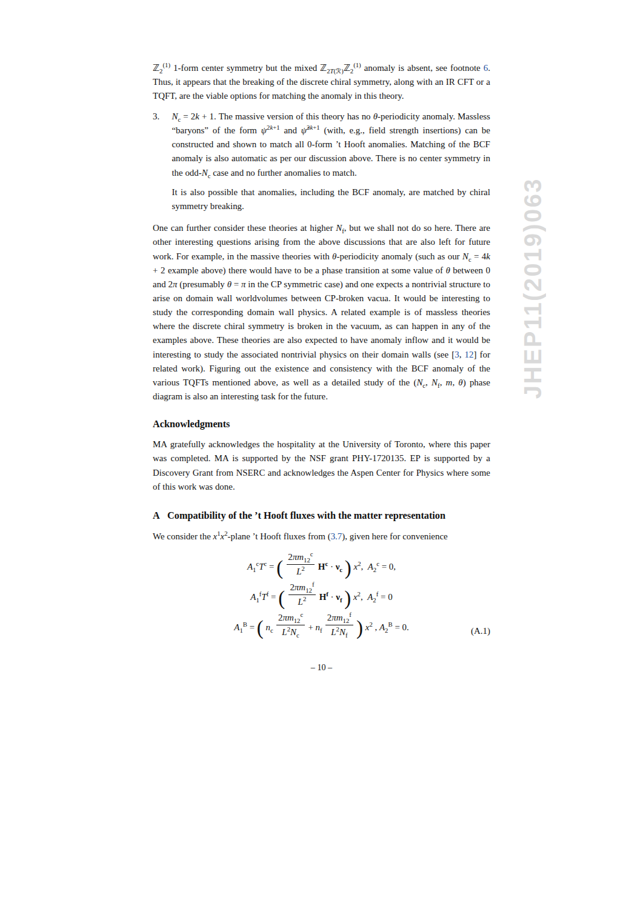JHEP11(2019)063
ℤ2(1) 1-form center symmetry but the mixed ℤ2T(ℛ)ℤ2(1) anomaly is absent, see footnote 6. Thus, it appears that the breaking of the discrete chiral symmetry, along with an IR CFT or a TQFT, are the viable options for matching the anomaly in this theory.
3.
Nc = 2k + 1. The massive version of this theory has no θ-periodicity anomaly. Massless “baryons” of the form ψ2k+1 and ψ̃2k+1 (with, e.g., field strength insertions) can be constructed and shown to match all 0-form ’t Hooft anomalies. Matching of the BCF anomaly is also automatic as per our discussion above. There is no center symmetry in the odd-Nc case and no further anomalies to match.
It is also possible that anomalies, including the BCF anomaly, are matched by chiral symmetry breaking.
One can further consider these theories at higher Nf, but we shall not do so here. There are other interesting questions arising from the above discussions that are also left for future work. For example, in the massive theories with θ-periodicity anomaly (such as our Nc = 4k + 2 example above) there would have to be a phase transition at some value of θ between 0 and 2π (presumably θ = π in the CP symmetric case) and one expects a nontrivial structure to arise on domain wall worldvolumes between CP-broken vacua. It would be interesting to study the corresponding domain wall physics. A related example is of massless theories where the discrete chiral symmetry is broken in the vacuum, as can happen in any of the examples above. These theories are also expected to have anomaly inflow and it would be interesting to study the associated nontrivial physics on their domain walls (see [3, 12] for related work). Figuring out the existence and consistency with the BCF anomaly of the various TQFTs mentioned above, as well as a detailed study of the (Nc, Nf, m, θ) phase diagram is also an interesting task for the future.
Acknowledgments
MA gratefully acknowledges the hospitality at the University of Toronto, where this paper was completed. MA is supported by the NSF grant PHY-1720135. EP is supported by a Discovery Grant from NSERC and acknowledges the Aspen Center for Physics where some of this work was done.
A Compatibility of the ’t Hooft fluxes with the matter representation
We consider the x1x2-plane ’t Hooft fluxes from (3.7), given here for convenience
A1cTc = ( 2πm12c L2 Hc · νc ) x2, A2c = 0, A1fTf = ( 2πm12f L2 Hf · νf ) x2, A2f = 0 A1B = ( nc 2πm12c L2Nc + nf 2πm12f L2Nf ) x2 , A2B = 0.
(A.1)
– 10 –